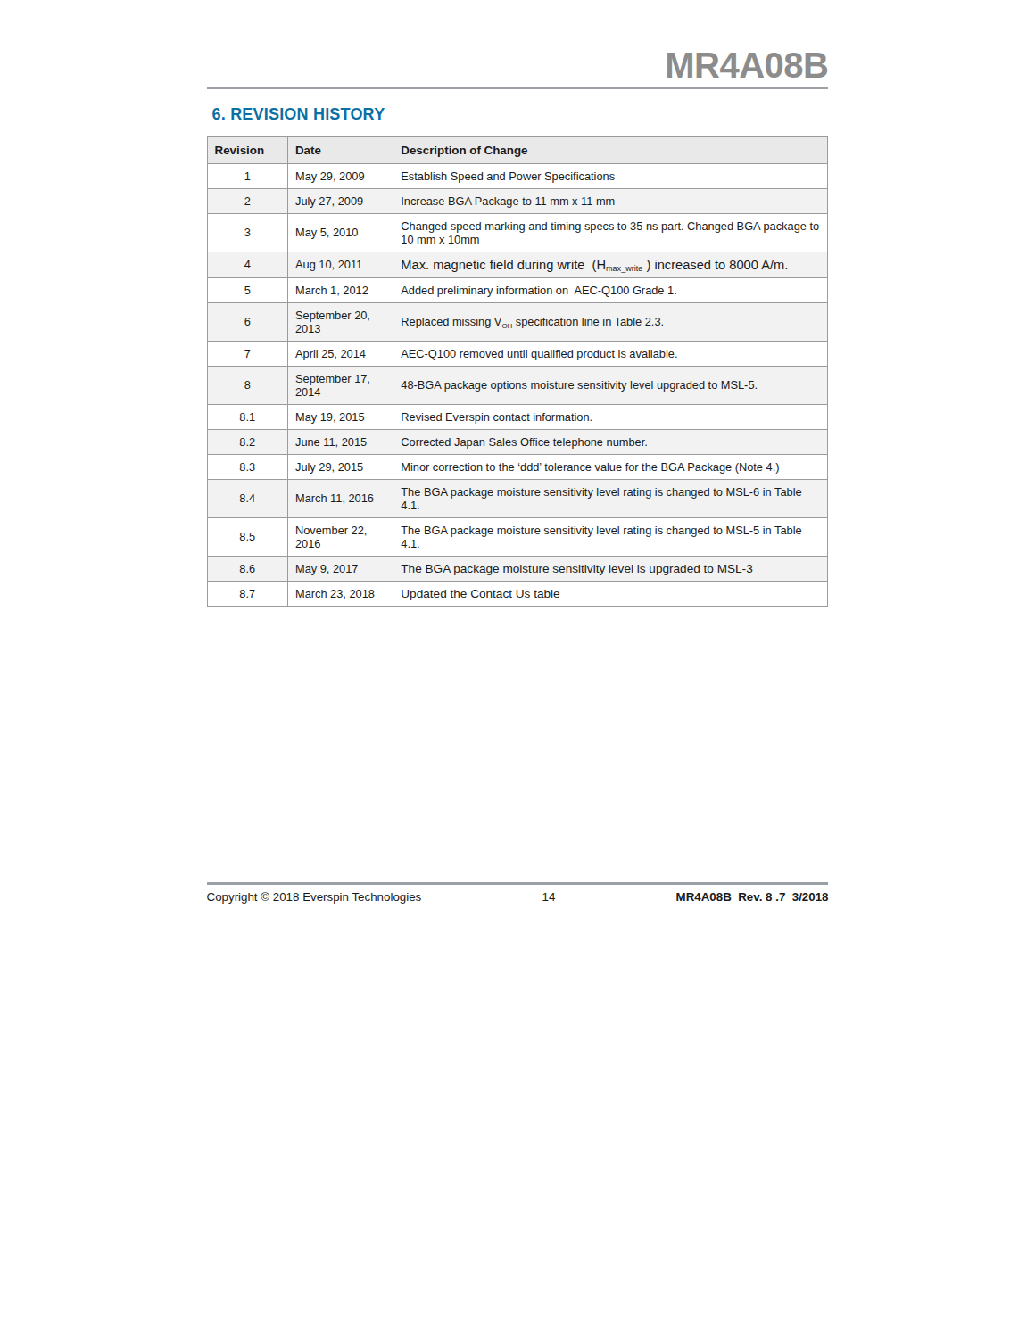MR4A08B
6. REVISION HISTORY
| Revision | Date | Description of Change |
| --- | --- | --- |
| 1 | May 29, 2009 | Establish Speed and Power Specifications |
| 2 | July 27, 2009 | Increase BGA Package to 11 mm x 11 mm |
| 3 | May 5, 2010 | Changed speed marking and timing specs to 35 ns part. Changed BGA package to 10 mm x 10mm |
| 4 | Aug 10, 2011 | Max. magnetic field during write (H max_write ) increased to 8000 A/m. |
| 5 | March 1, 2012 | Added preliminary information on AEC-Q100 Grade 1. |
| 6 | September 20, 2013 | Replaced missing V OH specification line in Table 2.3. |
| 7 | April 25, 2014 | AEC-Q100 removed until qualified product is available. |
| 8 | September 17, 2014 | 48-BGA package options moisture sensitivity level upgraded to MSL-5. |
| 8.1 | May 19, 2015 | Revised Everspin contact information. |
| 8.2 | June 11, 2015 | Corrected Japan Sales Office telephone number. |
| 8.3 | July 29, 2015 | Minor correction to the ‘ddd’ tolerance value for the BGA Package (Note 4.) |
| 8.4 | March 11, 2016 | The BGA package moisture sensitivity level rating is changed to MSL-6 in Table 4.1. |
| 8.5 | November 22, 2016 | The BGA package moisture sensitivity level rating is changed to MSL-5 in Table 4.1. |
| 8.6 | May 9, 2017 | The BGA package moisture sensitivity level is upgraded to MSL-3 |
| 8.7 | March 23, 2018 | Updated the Contact Us table |
Copyright © 2018 Everspin Technologies
14
MR4A08B Rev. 8 .7 3/2018